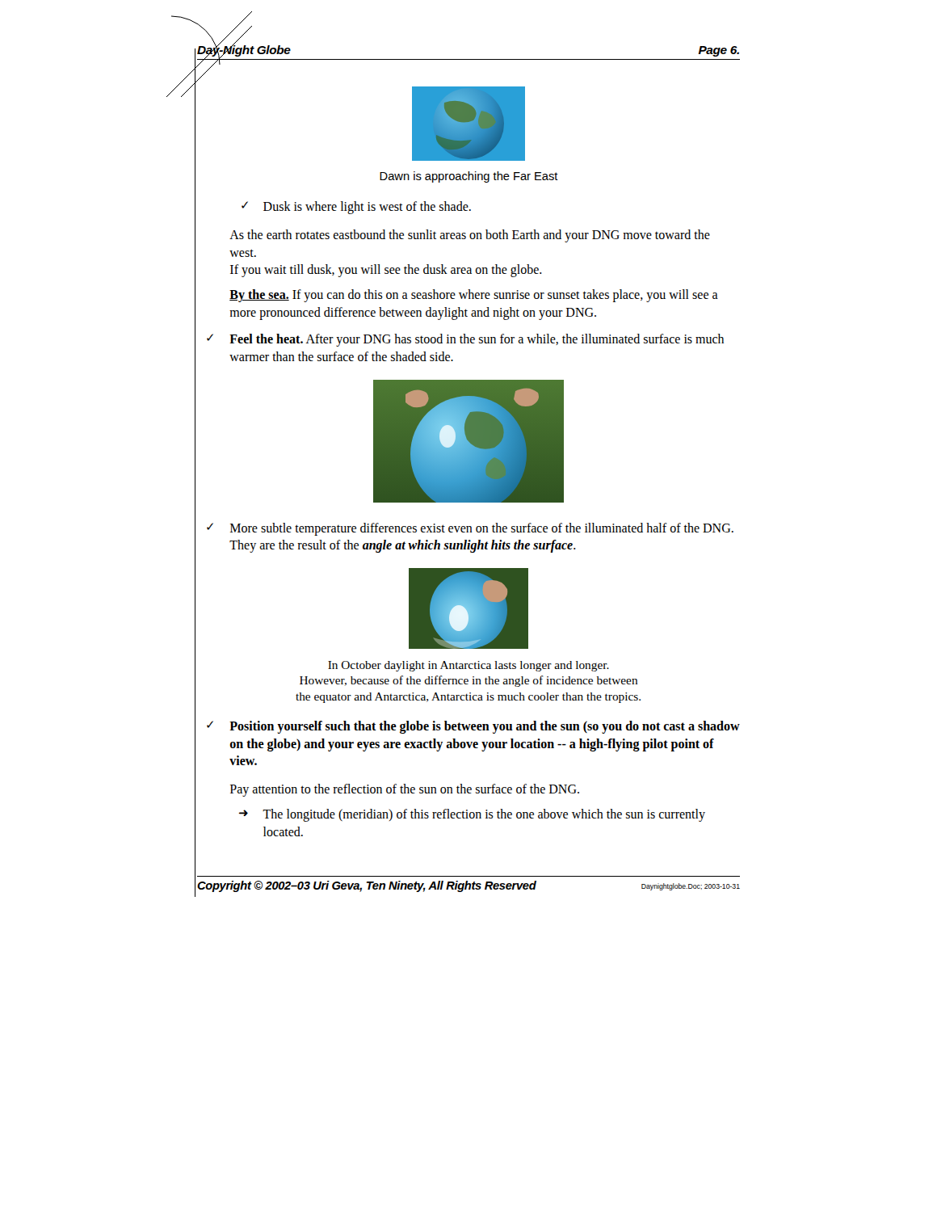Day-Night Globe Page 6.
Dawn is approaching the Far East
Dusk is where light is west of the shade.
As the earth rotates eastbound the sunlit areas on both Earth and your DNG move toward the west.
If you wait till dusk, you will see the dusk area on the globe.
By the sea. If you can do this on a seashore where sunrise or sunset takes place, you will see a more pronounced difference between daylight and night on your DNG.
Feel the heat. After your DNG has stood in the sun for a while, the illuminated surface is much warmer than the surface of the shaded side.
More subtle temperature differences exist even on the surface of the illuminated half of the DNG. They are the result of the angle at which sunlight hits the surface.
In October daylight in Antarctica lasts longer and longer.
However, because of the differnce in the angle of incidence between
the equator and Antarctica, Antarctica is much cooler than the tropics.
Position yourself such that the globe is between you and the sun (so you do not cast a shadow on the globe) and your eyes are exactly above your location -- a high-flying pilot point of view.
Pay attention to the reflection of the sun on the surface of the DNG.
The longitude (meridian) of this reflection is the one above which the sun is currently located.
Copyright © 2002–03 Uri Geva, Ten Ninety, All Rights Reserved Daynightglobe.Doc; 2003-10-31